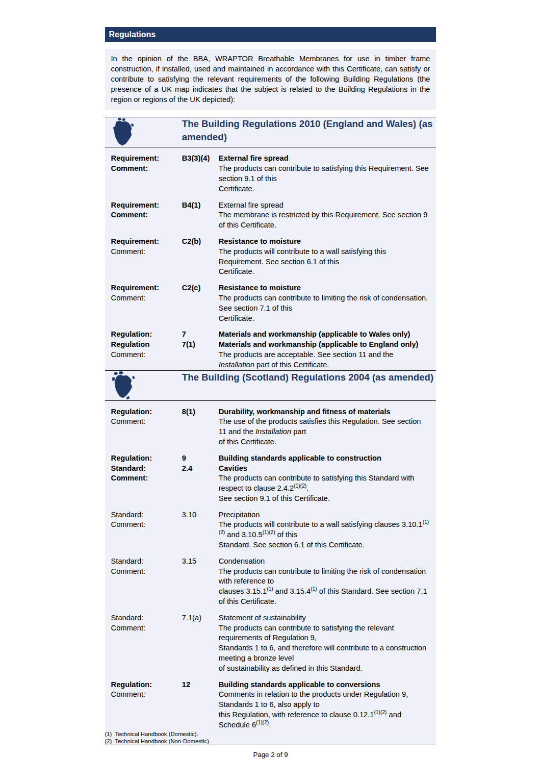Regulations
In the opinion of the BBA, WRAPTOR Breathable Membranes for use in timber frame construction, if installed, used and maintained in accordance with this Certificate, can satisfy or contribute to satisfying the relevant requirements of the following Building Regulations (the presence of a UK map indicates that the subject is related to the Building Regulations in the region or regions of the UK depicted):
| | The Building Regulations 2010 (England and Wales) (as amended) |
| Requirement: | B3(3)(4) | External fire spread |
| Comment: | | The products can contribute to satisfying this Requirement. See section 9.1 of this Certificate. |
| Requirement: | B4(1) | External fire spread |
| Comment: | | The membrane is restricted by this Requirement. See section 9 of this Certificate. |
| Requirement: | C2(b) | Resistance to moisture |
| Comment: | | The products will contribute to a wall satisfying this Requirement. See section 6.1 of this Certificate. |
| Requirement: | C2(c) | Resistance to moisture |
| Comment: | | The products can contribute to limiting the risk of condensation. See section 7.1 of this Certificate. |
| Regulation: | 7 | Materials and workmanship (applicable to Wales only) |
| Regulation | 7(1) | Materials and workmanship (applicable to England only) |
| Comment: | | The products are acceptable. See section 11 and the Installation part of this Certificate. |
| | The Building (Scotland) Regulations 2004 (as amended) |
| Regulation: | 8(1) | Durability, workmanship and fitness of materials |
| Comment: | | The use of the products satisfies this Regulation. See section 11 and the Installation part of this Certificate. |
| Regulation: | 9 | Building standards applicable to construction |
| Standard: | 2.4 | Cavities |
| Comment: | | The products can contribute to satisfying this Standard with respect to clause 2.4.2 (1)(2) . See section 9.1 of this Certificate. |
| Standard: | 3.10 | Precipitation |
| Comment: | | The products will contribute to a wall satisfying clauses 3.10.1 (1)(2) and 3.10.5 (1)(2) of this Standard. See section 6.1 of this Certificate. |
| Standard: | 3.15 | Condensation |
| Comment: | | The products can contribute to limiting the risk of condensation with reference to clauses 3.15.1 (1) and 3.15.4 (1) of this Standard. See section 7.1 of this Certificate. |
| Standard: | 7.1(a) | Statement of sustainability |
| Comment: | | The products can contribute to satisfying the relevant requirements of Regulation 9, Standards 1 to 6, and therefore will contribute to a construction meeting a bronze level of sustainability as defined in this Standard. |
| Regulation: | 12 | Building standards applicable to conversions |
| Comment: | | Comments in relation to the products under Regulation 9, Standards 1 to 6, also apply to this Regulation, with reference to clause 0.12.1 (1)(2) and Schedule 6 (1)(2) . |
| (1) Technical Handbook (Domestic). (2) Technical Handbook (Non-Domestic). |
Page 2 of 9